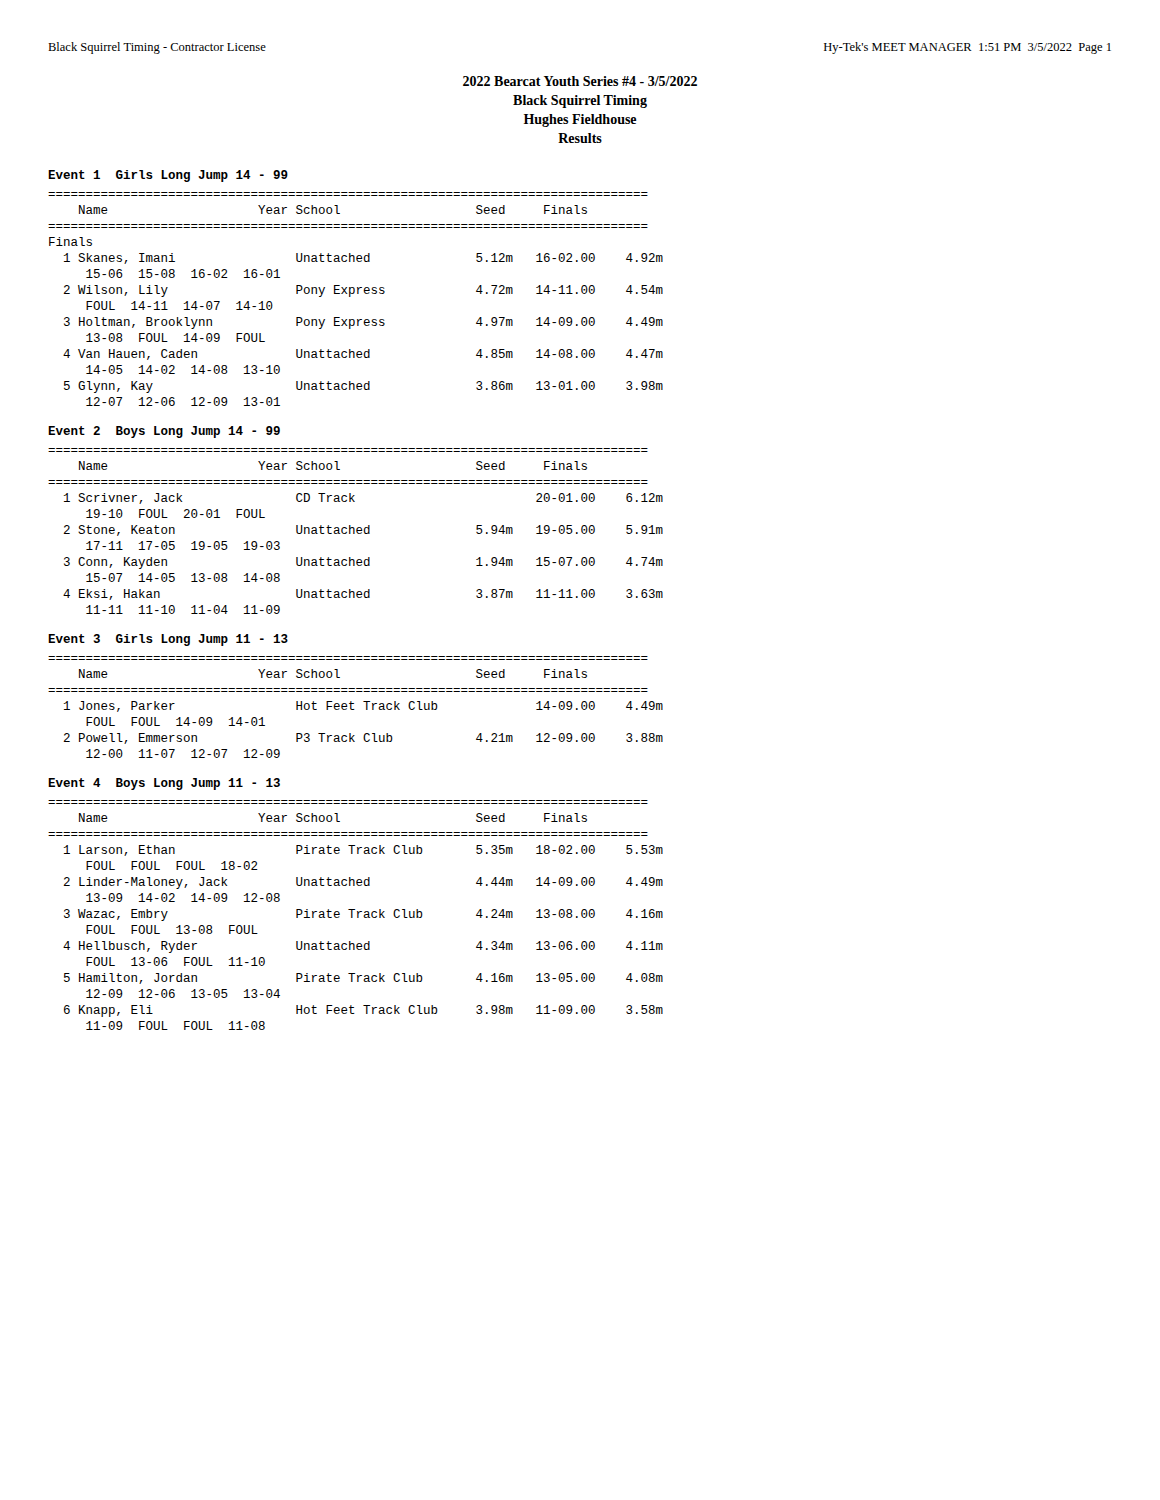Black Squirrel Timing - Contractor License Hy-Tek's MEET MANAGER 1:51 PM 3/5/2022 Page 1
2022 Bearcat Youth Series #4 - 3/5/2022
Black Squirrel Timing
Hughes Fieldhouse
Results
Event 1 Girls Long Jump 14 - 99
================================================================================
    Name                    Year School                  Seed     Finals
================================================================================
Finals
  1 Skanes, Imani                Unattached              5.12m   16-02.00    4.92m
     15-06  15-08  16-02  16-01
  2 Wilson, Lily                 Pony Express            4.72m   14-11.00    4.54m
     FOUL  14-11  14-07  14-10
  3 Holtman, Brooklynn           Pony Express            4.97m   14-09.00    4.49m
     13-08  FOUL  14-09  FOUL
  4 Van Hauen, Caden             Unattached              4.85m   14-08.00    4.47m
     14-05  14-02  14-08  13-10
  5 Glynn, Kay                   Unattached              3.86m   13-01.00    3.98m
     12-07  12-06  12-09  13-01
Event 2 Boys Long Jump 14 - 99
================================================================================
    Name                    Year School                  Seed     Finals
================================================================================
  1 Scrivner, Jack               CD Track                        20-01.00    6.12m
     19-10  FOUL  20-01  FOUL
  2 Stone, Keaton                Unattached              5.94m   19-05.00    5.91m
     17-11  17-05  19-05  19-03
  3 Conn, Kayden                 Unattached              1.94m   15-07.00    4.74m
     15-07  14-05  13-08  14-08
  4 Eksi, Hakan                  Unattached              3.87m   11-11.00    3.63m
     11-11  11-10  11-04  11-09
Event 3 Girls Long Jump 11 - 13
================================================================================
    Name                    Year School                  Seed     Finals
================================================================================
  1 Jones, Parker                Hot Feet Track Club             14-09.00    4.49m
     FOUL  FOUL  14-09  14-01
  2 Powell, Emmerson             P3 Track Club           4.21m   12-09.00    3.88m
     12-00  11-07  12-07  12-09
Event 4 Boys Long Jump 11 - 13
================================================================================
    Name                    Year School                  Seed     Finals
================================================================================
  1 Larson, Ethan                Pirate Track Club       5.35m   18-02.00    5.53m
     FOUL  FOUL  FOUL  18-02
  2 Linder-Maloney, Jack         Unattached              4.44m   14-09.00    4.49m
     13-09  14-02  14-09  12-08
  3 Wazac, Embry                 Pirate Track Club       4.24m   13-08.00    4.16m
     FOUL  FOUL  13-08  FOUL
  4 Hellbusch, Ryder             Unattached              4.34m   13-06.00    4.11m
     FOUL  13-06  FOUL  11-10
  5 Hamilton, Jordan             Pirate Track Club       4.16m   13-05.00    4.08m
     12-09  12-06  13-05  13-04
  6 Knapp, Eli                   Hot Feet Track Club     3.98m   11-09.00    3.58m
     11-09  FOUL  FOUL  11-08